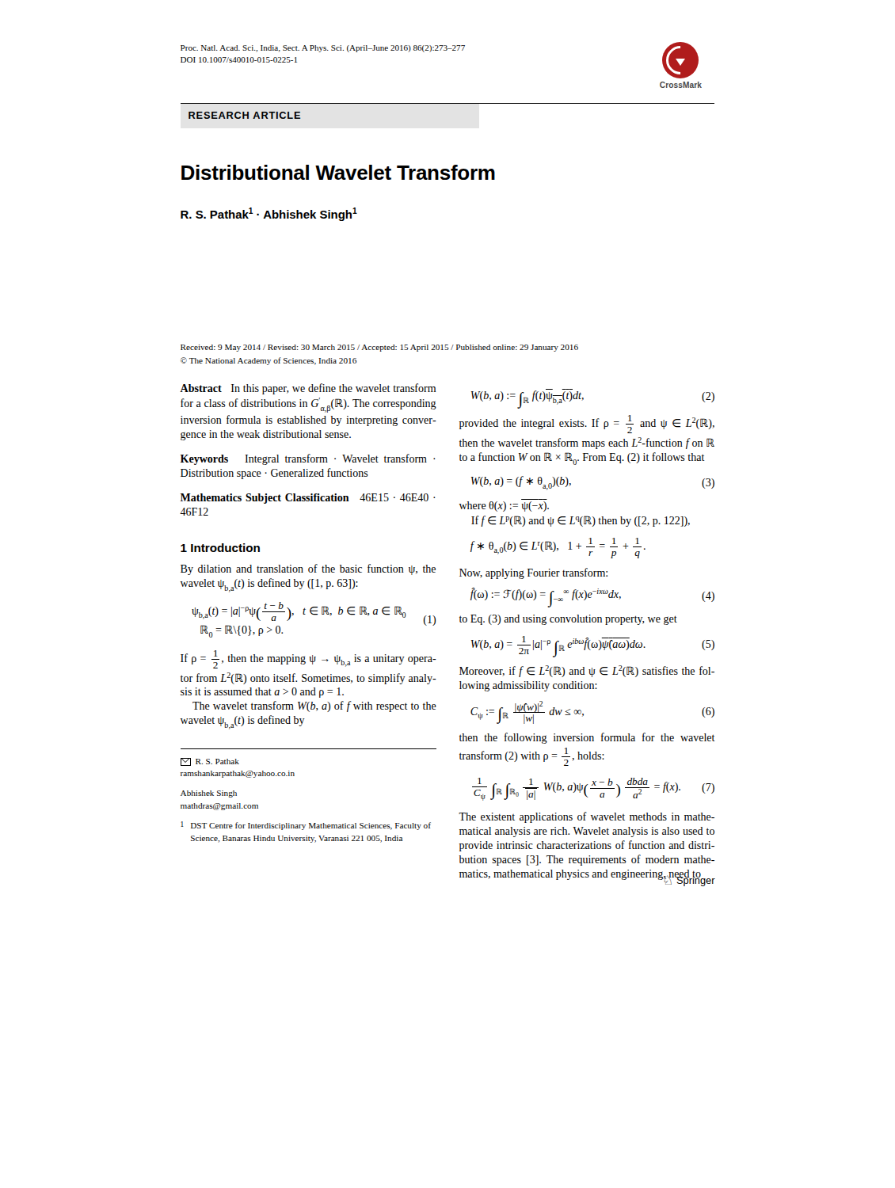Proc. Natl. Acad. Sci., India, Sect. A Phys. Sci. (April–June 2016) 86(2):273–277
DOI 10.1007/s40010-015-0225-1
CrossMark
RESEARCH ARTICLE
Distributional Wavelet Transform
R. S. Pathak1 · Abhishek Singh1
Received: 9 May 2014 / Revised: 30 March 2015 / Accepted: 15 April 2015 / Published online: 29 January 2016
© The National Academy of Sciences, India 2016
Abstract In this paper, we define the wavelet transform for a class of distributions in G′α,β(ℝ). The corresponding inversion formula is established by interpreting convergence in the weak distributional sense.
Keywords Integral transform · Wavelet transform · Distribution space · Generalized functions
Mathematics Subject Classification 46E15 · 46E40 · 46F12
1 Introduction
By dilation and translation of the basic function ψ, the wavelet ψb,a(t) is defined by ([1, p. 63]):
ψb,a(t) = |a|−ρψ(t − b a), t ∈ ℝ, b ∈ ℝ, a ∈ ℝ0
ℝ0 = ℝ\{0}, ρ > 0.
(1)
If ρ = 12, then the mapping ψ → ψb,a is a unitary operator from L 2(ℝ) onto itself. Sometimes, to simplify analysis it is assumed that a > 0 and ρ = 1.
The wavelet transform W(b, a) of f with respect to the wavelet ψb,a(t) is defined by
R. S. Pathak
ramshankarpathak@yahoo.co.in
Abhishek Singh
mathdras@gmail.com
1
DST Centre for Interdisciplinary Mathematical Sciences, Faculty of Science, Banaras Hindu University, Varanasi 221 005, India
W(b, a) := ∫ℝ f(t)ψb,a(t) dt,
(2)
provided the integral exists. If ρ = 12 and ψ ∈ L 2(ℝ), then the wavelet transform maps each L 2-function f on ℝ to a function W on ℝ × ℝ0. From Eq. (2) it follows that
W(b, a) = (f ∗ θa,0)(b),
(3)
where θ(x) := ψ(−x).
If f ∈ Lp(ℝ) and ψ ∈ Lq(ℝ) then by ([2, p. 122]),
f ∗ θa,0(b) ∈ Lr(ℝ), 1 + 1 r = 1 p + 1 q.
Now, applying Fourier transform:
f̂(ω) := ℱ(f)(ω) = ∫−∞∞ f(x)e−ixω dx,
(4)
to Eq. (3) and using convolution property, we get
W(b, a) = 12π|a|−ρ ∫ℝ eibω f̂(ω)ψ̂(aω) dω.
(5)
Moreover, if f ∈ L 2(ℝ) and ψ ∈ L 2(ℝ) satisfies the following admissibility condition:
Cψ := ∫ℝ |ψ̂(w)|2|w| dw ≤ ∞,
(6)
then the following inversion formula for the wavelet transform (2) with ρ = 12, holds:
1 Cψ ∫ℝ ∫ℝ0 1|a| W(b, a)ψ(x − b a) dbda a 2 = f(x).
(7)
The existent applications of wavelet methods in mathematical analysis are rich. Wavelet analysis is also used to provide intrinsic characterizations of function and distribution spaces [3]. The requirements of modern mathematics, mathematical physics and engineering, need to
♘ Springer